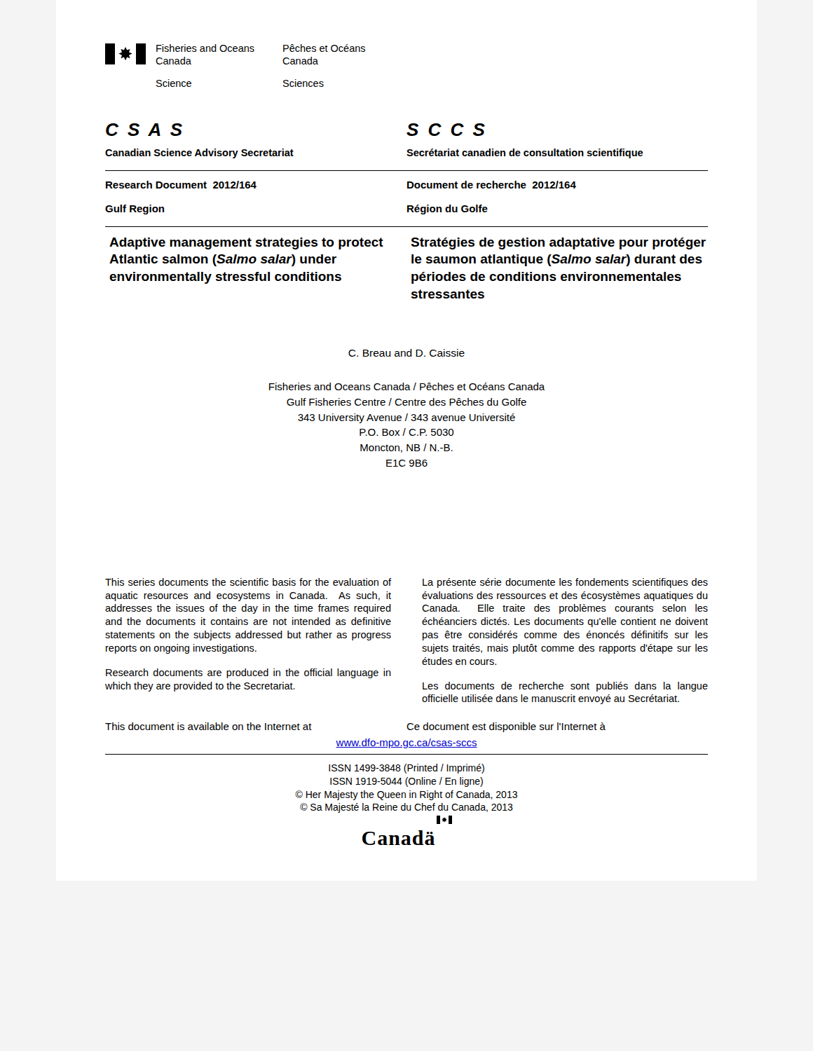Fisheries and Oceans
Canada
Science
Pêches et Océans
Canada
Sciences
| C S A S Canadian Science Advisory Secretariat | S C C S Secrétariat canadien de consultation scientifique |
| Research Document 2012/164 | Document de recherche 2012/164 |
| Gulf Region | Région du Golfe |
| Adaptive management strategies to protect Atlantic salmon ( Salmo salar ) under environmentally stressful conditions | Stratégies de gestion adaptative pour protéger le saumon atlantique ( Salmo salar ) durant des périodes de conditions environnementales stressantes |
C. Breau and D. Caissie
Fisheries and Oceans Canada / Pêches et Océans Canada
Gulf Fisheries Centre / Centre des Pêches du Golfe
343 University Avenue / 343 avenue Université
P.O. Box / C.P. 5030
Moncton, NB / N.-B.
E1C 9B6
| This series documents the scientific basis for the evaluation of aquatic resources and ecosystems in Canada. As such, it addresses the issues of the day in the time frames required and the documents it contains are not intended as definitive statements on the subjects addressed but rather as progress reports on ongoing investigations. Research documents are produced in the official language in which they are provided to the Secretariat. | La présente série documente les fondements scientifiques des évaluations des ressources et des écosystèmes aquatiques du Canada. Elle traite des problèmes courants selon les échéanciers dictés. Les documents qu'elle contient ne doivent pas être considérés comme des énoncés définitifs sur les sujets traités, mais plutôt comme des rapports d'étape sur les études en cours. Les documents de recherche sont publiés dans la langue officielle utilisée dans le manuscrit envoyé au Secrétariat. |
| This document is available on the Internet at | Ce document est disponible sur l'Internet à |
www.dfo-mpo.gc.ca/csas-sccs
ISSN 1499-3848 (Printed / Imprimé)
ISSN 1919-5044 (Online / En ligne)
© Her Majesty the Queen in Right of Canada, 2013
© Sa Majesté la Reine du Chef du Canada, 2013
Canadä